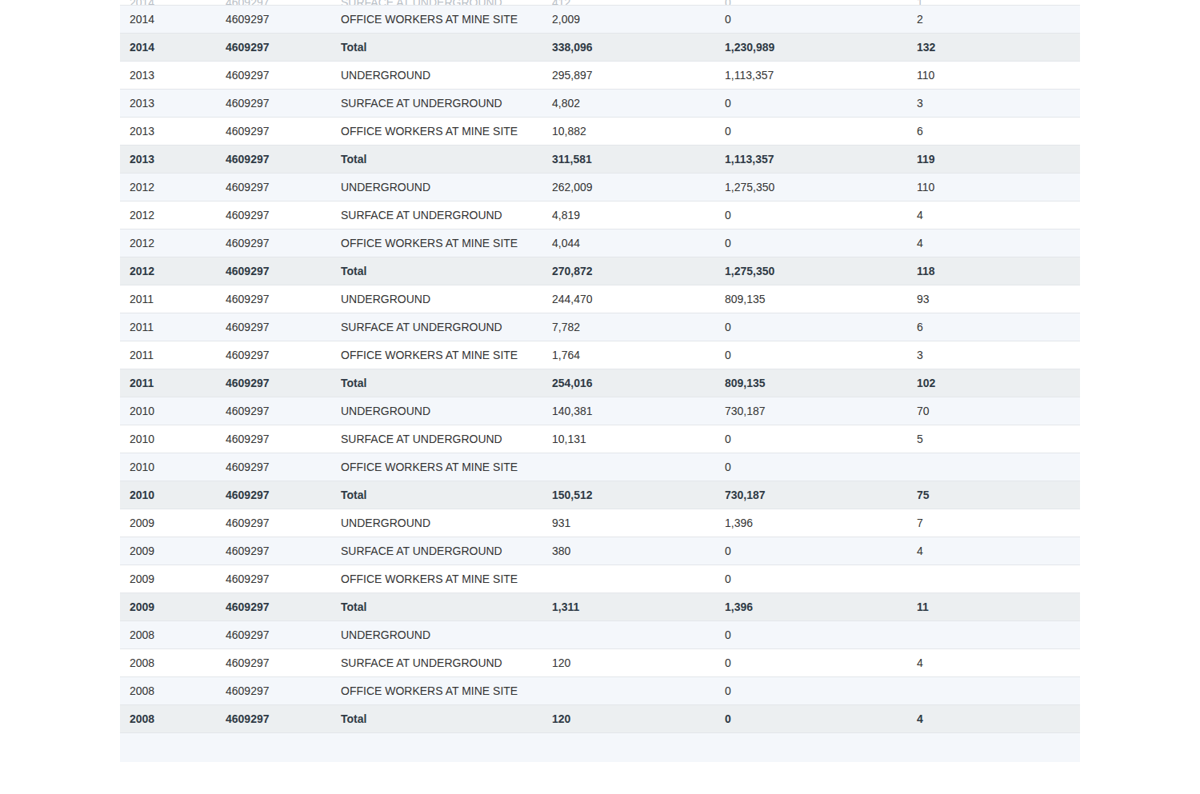| 2014 | 4609297 | SURFACE AT UNDERGROUND | 412 | 0 | 1 |
| 2014 | 4609297 | OFFICE WORKERS AT MINE SITE | 2,009 | 0 | 2 |
| 2014 | 4609297 | Total | 338,096 | 1,230,989 | 132 |
| 2013 | 4609297 | UNDERGROUND | 295,897 | 1,113,357 | 110 |
| 2013 | 4609297 | SURFACE AT UNDERGROUND | 4,802 | 0 | 3 |
| 2013 | 4609297 | OFFICE WORKERS AT MINE SITE | 10,882 | 0 | 6 |
| 2013 | 4609297 | Total | 311,581 | 1,113,357 | 119 |
| 2012 | 4609297 | UNDERGROUND | 262,009 | 1,275,350 | 110 |
| 2012 | 4609297 | SURFACE AT UNDERGROUND | 4,819 | 0 | 4 |
| 2012 | 4609297 | OFFICE WORKERS AT MINE SITE | 4,044 | 0 | 4 |
| 2012 | 4609297 | Total | 270,872 | 1,275,350 | 118 |
| 2011 | 4609297 | UNDERGROUND | 244,470 | 809,135 | 93 |
| 2011 | 4609297 | SURFACE AT UNDERGROUND | 7,782 | 0 | 6 |
| 2011 | 4609297 | OFFICE WORKERS AT MINE SITE | 1,764 | 0 | 3 |
| 2011 | 4609297 | Total | 254,016 | 809,135 | 102 |
| 2010 | 4609297 | UNDERGROUND | 140,381 | 730,187 | 70 |
| 2010 | 4609297 | SURFACE AT UNDERGROUND | 10,131 | 0 | 5 |
| 2010 | 4609297 | OFFICE WORKERS AT MINE SITE | | 0 | |
| 2010 | 4609297 | Total | 150,512 | 730,187 | 75 |
| 2009 | 4609297 | UNDERGROUND | 931 | 1,396 | 7 |
| 2009 | 4609297 | SURFACE AT UNDERGROUND | 380 | 0 | 4 |
| 2009 | 4609297 | OFFICE WORKERS AT MINE SITE | | 0 | |
| 2009 | 4609297 | Total | 1,311 | 1,396 | 11 |
| 2008 | 4609297 | UNDERGROUND | | 0 | |
| 2008 | 4609297 | SURFACE AT UNDERGROUND | 120 | 0 | 4 |
| 2008 | 4609297 | OFFICE WORKERS AT MINE SITE | | 0 | |
| 2008 | 4609297 | Total | 120 | 0 | 4 |